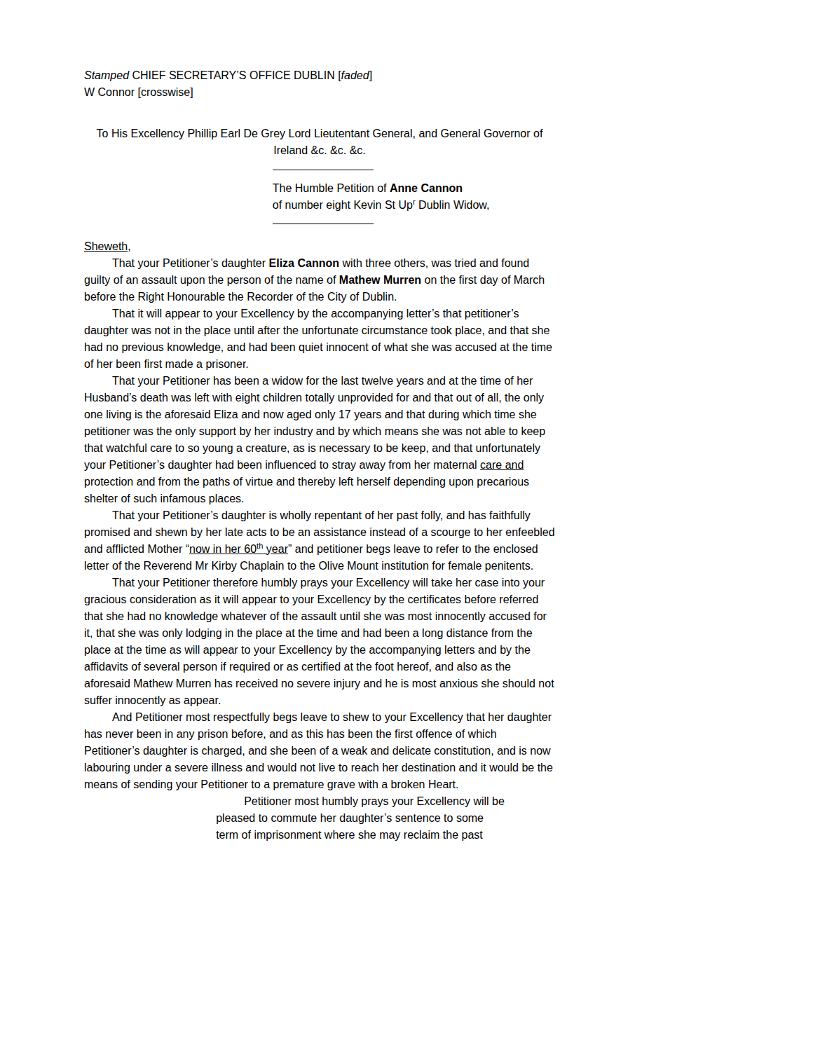Stamped CHIEF SECRETARY’S OFFICE DUBLIN [faded]
W Connor [crosswise]
To His Excellency Phillip Earl De Grey Lord Lieutentant General, and General Governor of Ireland &c. &c. &c.
The Humble Petition of Anne Cannon
of number eight Kevin St Upr Dublin Widow,
Sheweth,
That your Petitioner’s daughter Eliza Cannon with three others, was tried and found guilty of an assault upon the person of the name of Mathew Murren on the first day of March before the Right Honourable the Recorder of the City of Dublin.
That it will appear to your Excellency by the accompanying letter’s that petitioner’s daughter was not in the place until after the unfortunate circumstance took place, and that she had no previous knowledge, and had been quiet innocent of what she was accused at the time of her been first made a prisoner.
That your Petitioner has been a widow for the last twelve years and at the time of her Husband’s death was left with eight children totally unprovided for and that out of all, the only one living is the aforesaid Eliza and now aged only 17 years and that during which time she petitioner was the only support by her industry and by which means she was not able to keep that watchful care to so young a creature, as is necessary to be keep, and that unfortunately your Petitioner’s daughter had been influenced to stray away from her maternal care and protection and from the paths of virtue and thereby left herself depending upon precarious shelter of such infamous places.
That your Petitioner’s daughter is wholly repentant of her past folly, and has faithfully promised and shewn by her late acts to be an assistance instead of a scourge to her enfeebled and afflicted Mother “now in her 60th year” and petitioner begs leave to refer to the enclosed letter of the Reverend Mr Kirby Chaplain to the Olive Mount institution for female penitents.
That your Petitioner therefore humbly prays your Excellency will take her case into your gracious consideration as it will appear to your Excellency by the certificates before referred that she had no knowledge whatever of the assault until she was most innocently accused for it, that she was only lodging in the place at the time and had been a long distance from the place at the time as will appear to your Excellency by the accompanying letters and by the affidavits of several person if required or as certified at the foot hereof, and also as the aforesaid Mathew Murren has received no severe injury and he is most anxious she should not suffer innocently as appear.
And Petitioner most respectfully begs leave to shew to your Excellency that her daughter has never been in any prison before, and as this has been the first offence of which Petitioner’s daughter is charged, and she been of a weak and delicate constitution, and is now labouring under a severe illness and would not live to reach her destination and it would be the means of sending your Petitioner to a premature grave with a broken Heart.
Petitioner most humbly prays your Excellency will be
pleased to commute her daughter’s sentence to some
term of imprisonment where she may reclaim the past